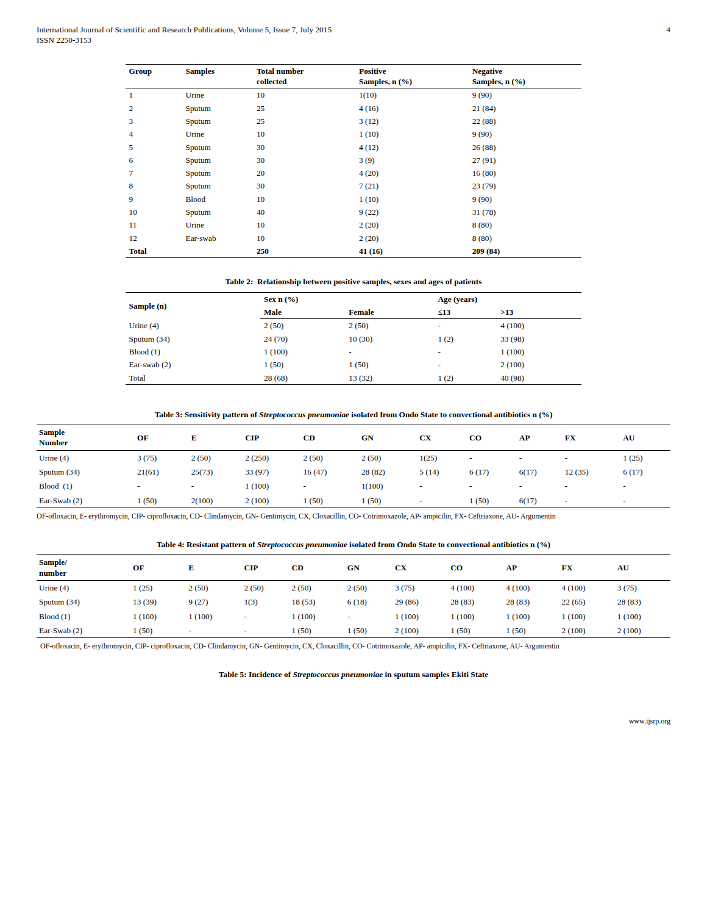International Journal of Scientific and Research Publications, Volume 5, Issue 7, July 2015
ISSN 2250-3153
4
| Group | Samples | Total number collected | Positive Samples, n (%) | Negative Samples, n (%) |
| --- | --- | --- | --- | --- |
| 1 | Urine | 10 | 1(10) | 9 (90) |
| 2 | Sputum | 25 | 4 (16) | 21 (84) |
| 3 | Sputum | 25 | 3 (12) | 22 (88) |
| 4 | Urine | 10 | 1 (10) | 9 (90) |
| 5 | Sputum | 30 | 4 (12) | 26 (88) |
| 6 | Sputum | 30 | 3 (9) | 27 (91) |
| 7 | Sputum | 20 | 4 (20) | 16 (80) |
| 8 | Sputum | 30 | 7 (21) | 23 (79) |
| 9 | Blood | 10 | 1 (10) | 9 (90) |
| 10 | Sputum | 40 | 9 (22) | 31 (78) |
| 11 | Urine | 10 | 2 (20) | 8 (80) |
| 12 | Ear-swab | 10 | 2 (20) | 8 (80) |
| Total | | 250 | 41 (16) | 209 (84) |
Table 2: Relationship between positive samples, sexes and ages of patients
| Sample (n) | Sex n (%) | Age (years) |
| --- | --- | --- |
| Male | Female | ≤13 | >13 |
| Urine (4) | 2 (50) | 2 (50) | - | 4 (100) |
| Sputum (34) | 24 (70) | 10 (30) | 1 (2) | 33 (98) |
| Blood (1) | 1 (100) | - | - | 1 (100) |
| Ear-swab (2) | 1 (50) | 1 (50) | - | 2 (100) |
| Total | 28 (68) | 13 (32) | 1 (2) | 40 (98) |
Table 3: Sensitivity pattern of Streptococcus pneumoniae isolated from Ondo State to convectional antibiotics n (%)
| Sample Number | OF | E | CIP | CD | GN | CX | CO | AP | FX | AU |
| --- | --- | --- | --- | --- | --- | --- | --- | --- | --- | --- |
| Urine (4) | 3 (75) | 2 (50) | 2 (250) | 2 (50) | 2 (50) | 1(25) | - | - | - | 1 (25) |
| Sputum (34) | 21(61) | 25(73) | 33 (97) | 16 (47) | 28 (82) | 5 (14) | 6 (17) | 6(17) | 12 (35) | 6 (17) |
| Blood (1) | - | - | 1 (100) | - | 1(100) | - | - | - | - | - |
| Ear-Swab (2) | 1 (50) | 2(100) | 2 (100) | 1 (50) | 1 (50) | - | 1 (50) | 6(17) | - | - |
OF-ofloxacin, E- erythromycin, CIP- ciprofloxacin, CD- Clindamycin, GN- Gentimycin, CX, Cloxacillin, CO- Cotrimoxazole, AP- ampicilin, FX- Ceftriaxone, AU- Argumentin
Table 4: Resistant pattern of Streptococcus pneumoniae isolated from Ondo State to convectional antibiotics n (%)
| Sample/ number | OF | E | CIP | CD | GN | CX | CO | AP | FX | AU |
| --- | --- | --- | --- | --- | --- | --- | --- | --- | --- | --- |
| Urine (4) | 1 (25) | 2 (50) | 2 (50) | 2 (50) | 2 (50) | 3 (75) | 4 (100) | 4 (100) | 4 (100) | 3 (75) |
| Sputum (34) | 13 (39) | 9 (27) | 1(3) | 18 (53) | 6 (18) | 29 (86) | 28 (83) | 28 (83) | 22 (65) | 28 (83) |
| Blood (1) | 1 (100) | 1 (100) | - | 1 (100) | - | 1 (100) | 1 (100) | 1 (100) | 1 (100) | 1 (100) |
| Ear-Swab (2) | 1 (50) | - | - | 1 (50) | 1 (50) | 2 (100) | 1 (50) | 1 (50) | 2 (100) | 2 (100) |
OF-ofloxacin, E- erythromycin, CIP- ciprofloxacin, CD- Clindamycin, GN- Gentimycin, CX, Cloxacillin, CO- Cotrimoxazole, AP- ampicilin, FX- Ceftriaxone, AU- Argumentin
Table 5: Incidence of Streptococcus pneumoniae in sputum samples Ekiti State
www.ijsrp.org